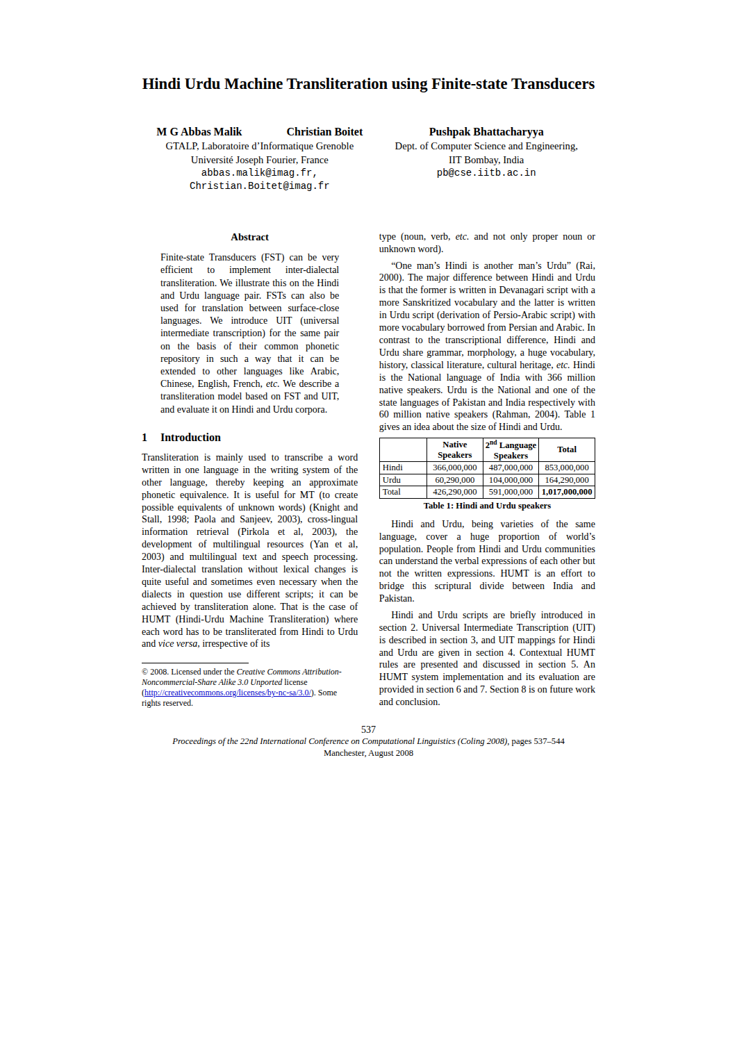Hindi Urdu Machine Transliteration using Finite-state Transducers
| M G Abbas Malik Christian Boitet GTALP, Laboratoire d’Informatique Grenoble Université Joseph Fourier, France abbas.malik@imag.fr, Christian.Boitet@imag.fr | Pushpak Bhattacharyya Dept. of Computer Science and Engineering, IIT Bombay, India pb@cse.iitb.ac.in |
Abstract
Finite-state Transducers (FST) can be very efficient to implement inter-dialectal transliteration. We illustrate this on the Hindi and Urdu language pair. FSTs can also be used for translation between surface-close languages. We introduce UIT (universal intermediate transcription) for the same pair on the basis of their common phonetic repository in such a way that it can be extended to other languages like Arabic, Chinese, English, French, etc. We describe a transliteration model based on FST and UIT, and evaluate it on Hindi and Urdu corpora.
1 Introduction
Transliteration is mainly used to transcribe a word written in one language in the writing system of the other language, thereby keeping an approximate phonetic equivalence. It is useful for MT (to create possible equivalents of unknown words) (Knight and Stall, 1998; Paola and Sanjeev, 2003), cross-lingual information retrieval (Pirkola et al, 2003), the development of multilingual resources (Yan et al, 2003) and multilingual text and speech processing. Inter-dialectal translation without lexical changes is quite useful and sometimes even necessary when the dialects in question use different scripts; it can be achieved by transliteration alone. That is the case of HUMT (Hindi-Urdu Machine Transliteration) where each word has to be transliterated from Hindi to Urdu and vice versa, irrespective of its
© 2008. Licensed under the Creative Commons Attribution-Noncommercial-Share Alike 3.0 Unported license (http://creativecommons.org/licenses/by-nc-sa/3.0/). Some rights reserved.
type (noun, verb, etc. and not only proper noun or unknown word).
“One man’s Hindi is another man’s Urdu” (Rai, 2000). The major difference between Hindi and Urdu is that the former is written in Devanagari script with a more Sanskritized vocabulary and the latter is written in Urdu script (derivation of Persio-Arabic script) with more vocabulary borrowed from Persian and Arabic. In contrast to the transcriptional difference, Hindi and Urdu share grammar, morphology, a huge vocabulary, history, classical literature, cultural heritage, etc. Hindi is the National language of India with 366 million native speakers. Urdu is the National and one of the state languages of Pakistan and India respectively with 60 million native speakers (Rahman, 2004). Table 1 gives an idea about the size of Hindi and Urdu.
| | Native Speakers | 2 nd Language Speakers | Total |
| --- | --- | --- | --- |
| Hindi | 366,000,000 | 487,000,000 | 853,000,000 |
| Urdu | 60,290,000 | 104,000,000 | 164,290,000 |
| Total | 426,290,000 | 591,000,000 | 1,017,000,000 |
Table 1: Hindi and Urdu speakers
Hindi and Urdu, being varieties of the same language, cover a huge proportion of world’s population. People from Hindi and Urdu communities can understand the verbal expressions of each other but not the written expressions. HUMT is an effort to bridge this scriptural divide between India and Pakistan.
Hindi and Urdu scripts are briefly introduced in section 2. Universal Intermediate Transcription (UIT) is described in section 3, and UIT mappings for Hindi and Urdu are given in section 4. Contextual HUMT rules are presented and discussed in section 5. An HUMT system implementation and its evaluation are provided in section 6 and 7. Section 8 is on future work and conclusion.
537
Proceedings of the 22nd International Conference on Computational Linguistics (Coling 2008), pages 537–544
Manchester, August 2008